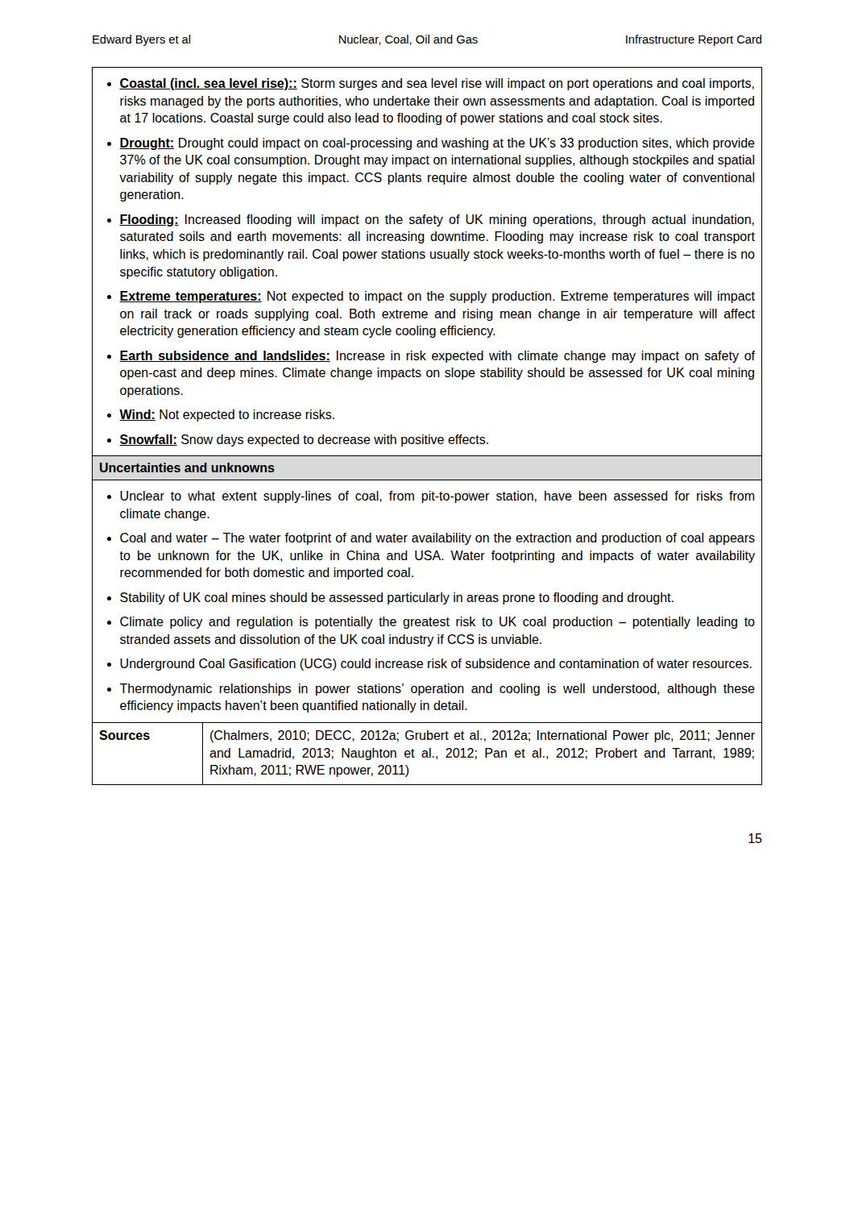Edward Byers et al
Nuclear, Coal, Oil and Gas
Infrastructure Report Card
| Coastal (incl. sea level rise):: Storm surges and sea level rise will impact on port operations and coal imports, risks managed by the ports authorities, who undertake their own assessments and adaptation. Coal is imported at 17 locations. Coastal surge could also lead to flooding of power stations and coal stock sites. Drought: Drought could impact on coal-processing and washing at the UK’s 33 production sites, which provide 37% of the UK coal consumption. Drought may impact on international supplies, although stockpiles and spatial variability of supply negate this impact. CCS plants require almost double the cooling water of conventional generation. Flooding: Increased flooding will impact on the safety of UK mining operations, through actual inundation, saturated soils and earth movements: all increasing downtime. Flooding may increase risk to coal transport links, which is predominantly rail. Coal power stations usually stock weeks-to-months worth of fuel – there is no specific statutory obligation. Extreme temperatures: Not expected to impact on the supply production. Extreme temperatures will impact on rail track or roads supplying coal. Both extreme and rising mean change in air temperature will affect electricity generation efficiency and steam cycle cooling efficiency. Earth subsidence and landslides: Increase in risk expected with climate change may impact on safety of open-cast and deep mines. Climate change impacts on slope stability should be assessed for UK coal mining operations. Wind: Not expected to increase risks. Snowfall: Snow days expected to decrease with positive effects. |
| Uncertainties and unknowns |
| Unclear to what extent supply-lines of coal, from pit-to-power station, have been assessed for risks from climate change. Coal and water – The water footprint of and water availability on the extraction and production of coal appears to be unknown for the UK, unlike in China and USA. Water footprinting and impacts of water availability recommended for both domestic and imported coal. Stability of UK coal mines should be assessed particularly in areas prone to flooding and drought. Climate policy and regulation is potentially the greatest risk to UK coal production – potentially leading to stranded assets and dissolution of the UK coal industry if CCS is unviable. Underground Coal Gasification (UCG) could increase risk of subsidence and contamination of water resources. Thermodynamic relationships in power stations’ operation and cooling is well understood, although these efficiency impacts haven’t been quantified nationally in detail. |
| Sources | (Chalmers, 2010; DECC, 2012a; Grubert et al., 2012a; International Power plc, 2011; Jenner and Lamadrid, 2013; Naughton et al., 2012; Pan et al., 2012; Probert and Tarrant, 1989; Rixham, 2011; RWE npower, 2011) |
15